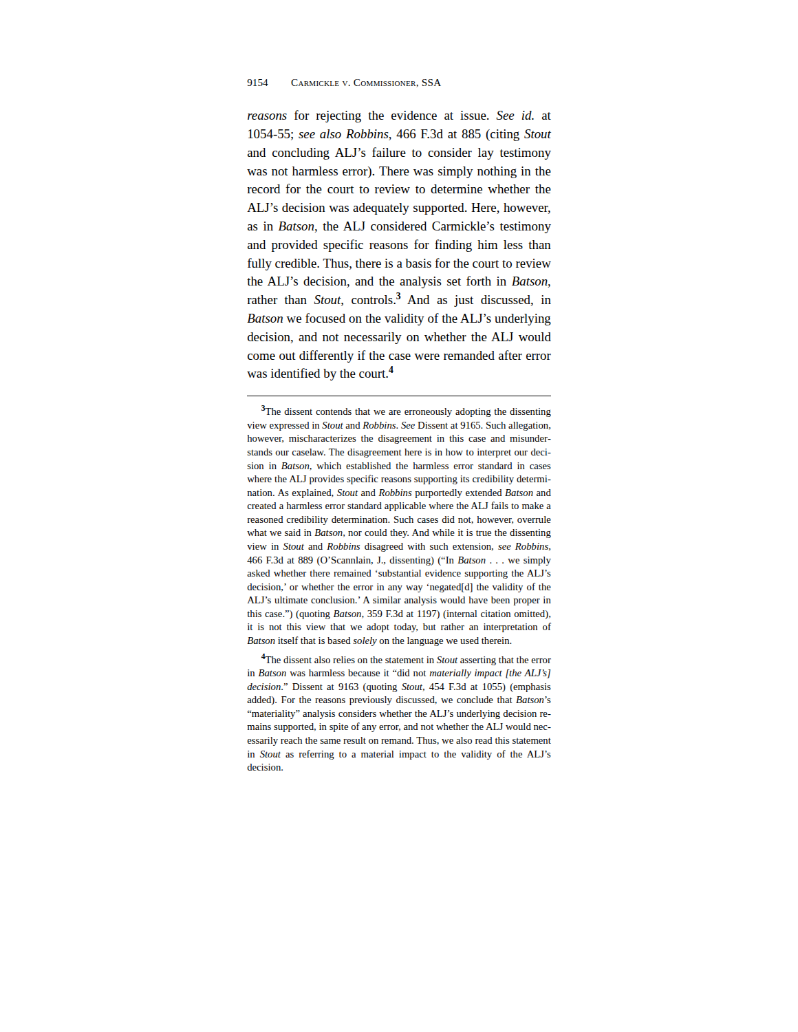9154 Carmickle v. Commissioner, SSA
reasons for rejecting the evidence at issue. See id. at 1054-55; see also Robbins, 466 F.3d at 885 (citing Stout and concluding ALJ’s failure to consider lay testimony was not harmless error). There was simply nothing in the record for the court to review to determine whether the ALJ’s decision was adequately supported. Here, however, as in Batson, the ALJ considered Carmickle’s testimony and provided specific reasons for finding him less than fully credible. Thus, there is a basis for the court to review the ALJ’s decision, and the analysis set forth in Batson, rather than Stout, controls.3 And as just discussed, in Batson we focused on the validity of the ALJ’s underlying decision, and not necessarily on whether the ALJ would come out differently if the case were remanded after error was identified by the court.4
3 The dissent contends that we are erroneously adopting the dissenting view expressed in Stout and Robbins. See Dissent at 9165. Such allegation, however, mischaracterizes the disagreement in this case and misunderstands our caselaw. The disagreement here is in how to interpret our decision in Batson, which established the harmless error standard in cases where the ALJ provides specific reasons supporting its credibility determination. As explained, Stout and Robbins purportedly extended Batson and created a harmless error standard applicable where the ALJ fails to make a reasoned credibility determination. Such cases did not, however, overrule what we said in Batson, nor could they. And while it is true the dissenting view in Stout and Robbins disagreed with such extension, see Robbins, 466 F.3d at 889 (O’Scannlain, J., dissenting) (“In Batson . . . we simply asked whether there remained ‘substantial evidence supporting the ALJ’s decision,’ or whether the error in any way ‘negated[d] the validity of the ALJ’s ultimate conclusion.’ A similar analysis would have been proper in this case.”) (quoting Batson, 359 F.3d at 1197) (internal citation omitted), it is not this view that we adopt today, but rather an interpretation of Batson itself that is based solely on the language we used therein.
4 The dissent also relies on the statement in Stout asserting that the error in Batson was harmless because it “did not materially impact [the ALJ’s] decision.” Dissent at 9163 (quoting Stout, 454 F.3d at 1055) (emphasis added). For the reasons previously discussed, we conclude that Batson’s “materiality” analysis considers whether the ALJ’s underlying decision remains supported, in spite of any error, and not whether the ALJ would necessarily reach the same result on remand. Thus, we also read this statement in Stout as referring to a material impact to the validity of the ALJ’s decision.